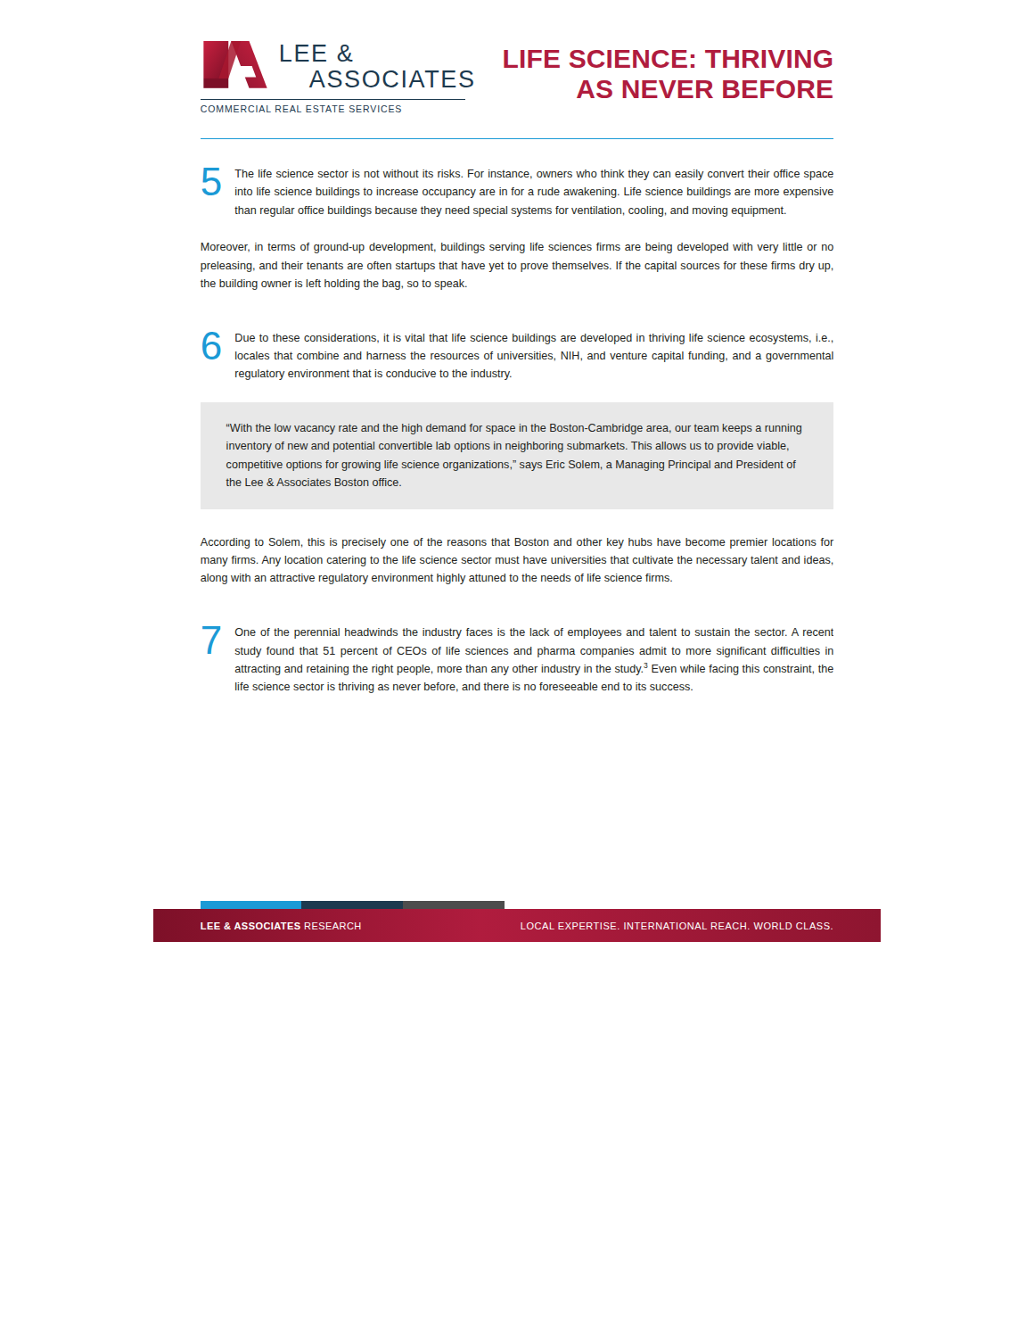LEE & ASSOCIATES
COMMERCIAL REAL ESTATE SERVICES
Life Science: Thriving
As Never Before
5
The life science sector is not without its risks. For instance, owners who think they can easily convert their office space into life science buildings to increase occupancy are in for a rude awakening. Life science buildings are more expensive than regular office buildings because they need special systems for ventilation, cooling, and moving equipment.
Moreover, in terms of ground-up development, buildings serving life sciences firms are being developed with very little or no preleasing, and their tenants are often startups that have yet to prove themselves. If the capital sources for these firms dry up, the building owner is left holding the bag, so to speak.
6
Due to these considerations, it is vital that life science buildings are developed in thriving life science ecosystems, i.e., locales that combine and harness the resources of universities, NIH, and venture capital funding, and a governmental regulatory environment that is conducive to the industry.
“With the low vacancy rate and the high demand for space in the Boston-Cambridge area, our team keeps a running inventory of new and potential convertible lab options in neighboring submarkets. This allows us to provide viable, competitive options for growing life science organizations,” says Eric Solem, a Managing Principal and President of the Lee & Associates Boston office.
According to Solem, this is precisely one of the reasons that Boston and other key hubs have become premier locations for many firms. Any location catering to the life science sector must have universities that cultivate the necessary talent and ideas, along with an attractive regulatory environment highly attuned to the needs of life science firms.
7
One of the perennial headwinds the industry faces is the lack of employees and talent to sustain the sector. A recent study found that 51 percent of CEOs of life sciences and pharma companies admit to more significant difficulties in attracting and retaining the right people, more than any other industry in the study.3 Even while facing this constraint, the life science sector is thriving as never before, and there is no foreseeable end to its success.
LEE & ASSOCIATES RESEARCH
LOCAL EXPERTISE. INTERNATIONAL REACH. WORLD CLASS.